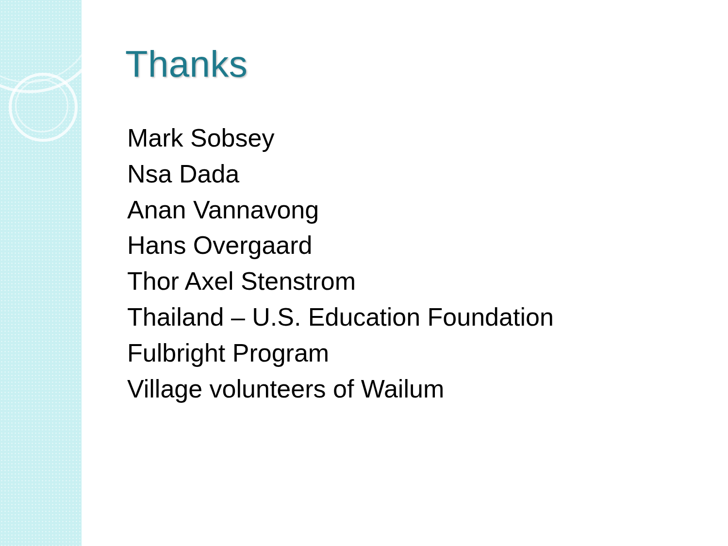Thanks
Mark Sobsey
Nsa Dada
Anan Vannavong
Hans Overgaard
Thor Axel Stenstrom
Thailand – U.S. Education Foundation
Fulbright Program
Village volunteers of Wailum